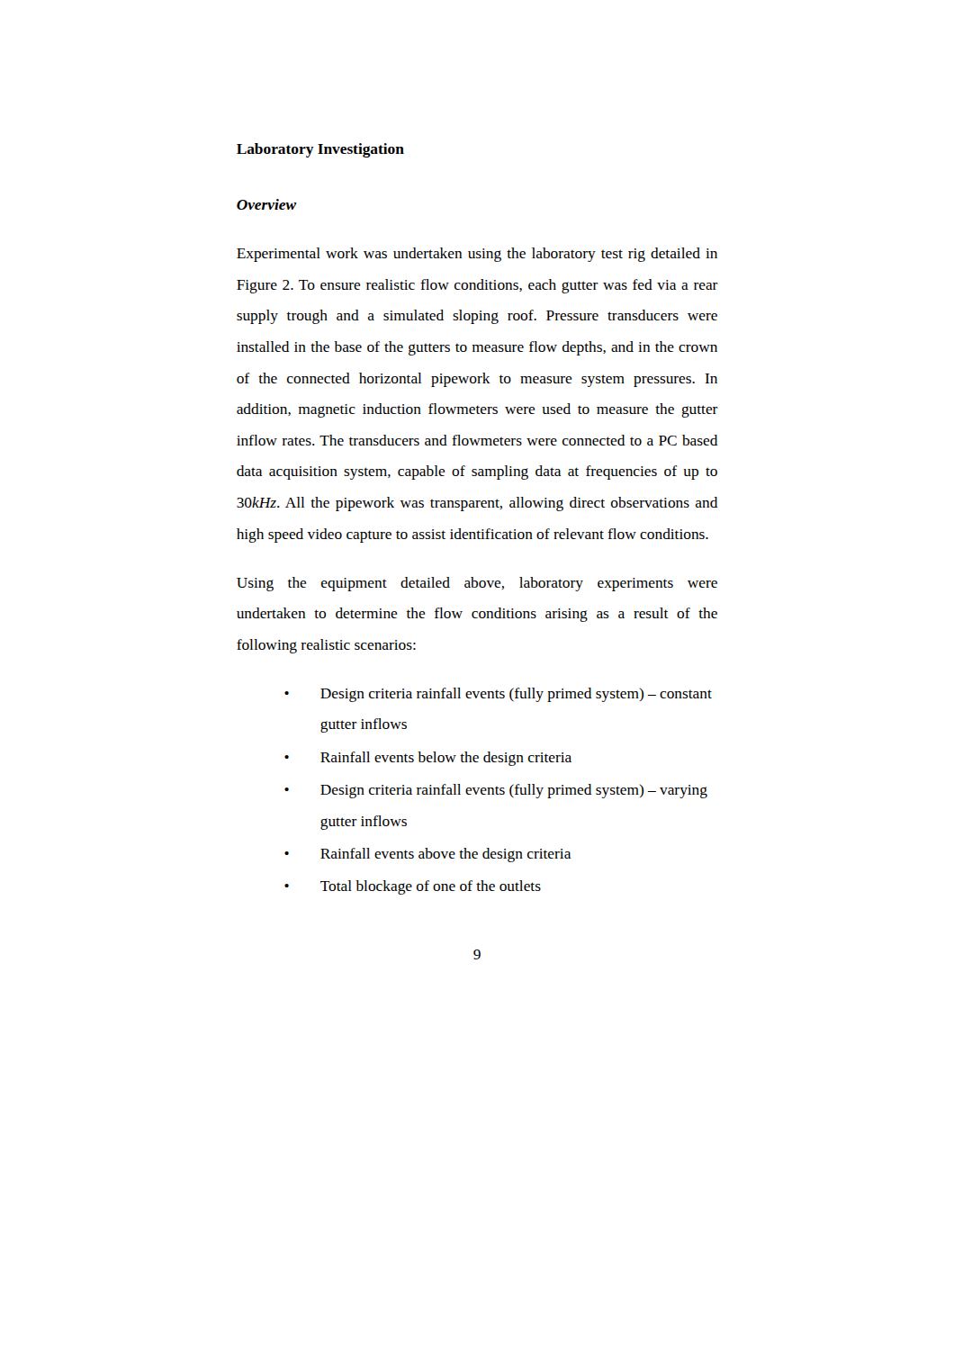Laboratory Investigation
Overview
Experimental work was undertaken using the laboratory test rig detailed in Figure 2. To ensure realistic flow conditions, each gutter was fed via a rear supply trough and a simulated sloping roof. Pressure transducers were installed in the base of the gutters to measure flow depths, and in the crown of the connected horizontal pipework to measure system pressures. In addition, magnetic induction flowmeters were used to measure the gutter inflow rates. The transducers and flowmeters were connected to a PC based data acquisition system, capable of sampling data at frequencies of up to 30kHz. All the pipework was transparent, allowing direct observations and high speed video capture to assist identification of relevant flow conditions.
Using the equipment detailed above, laboratory experiments were undertaken to determine the flow conditions arising as a result of the following realistic scenarios:
Design criteria rainfall events (fully primed system) – constant gutter inflows
Rainfall events below the design criteria
Design criteria rainfall events (fully primed system) – varying gutter inflows
Rainfall events above the design criteria
Total blockage of one of the outlets
9